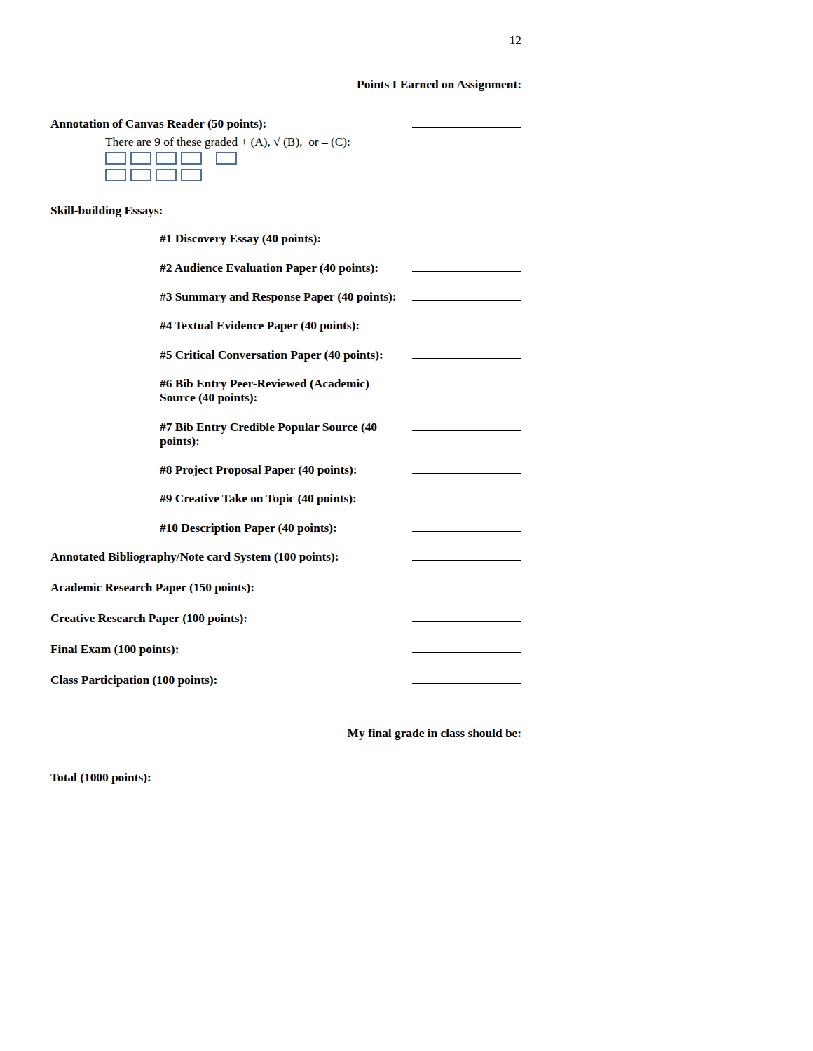12
Points I Earned on Assignment:
Annotation of Canvas Reader (50 points):
There are 9 of these graded + (A), √ (B), or – (C):
Skill-building Essays:
#1 Discovery Essay (40 points):
#2 Audience Evaluation Paper (40 points):
#3 Summary and Response Paper (40 points):
#4 Textual Evidence Paper (40 points):
#5 Critical Conversation Paper (40 points):
#6 Bib Entry Peer-Reviewed (Academic) Source (40 points):
#7 Bib Entry Credible Popular Source (40 points):
#8 Project Proposal Paper (40 points):
#9 Creative Take on Topic (40 points):
#10 Description Paper (40 points):
Annotated Bibliography/Note card System (100 points):
Academic Research Paper (150 points):
Creative Research Paper (100 points):
Final Exam (100 points):
Class Participation (100 points):
My final grade in class should be:
Total (1000 points):